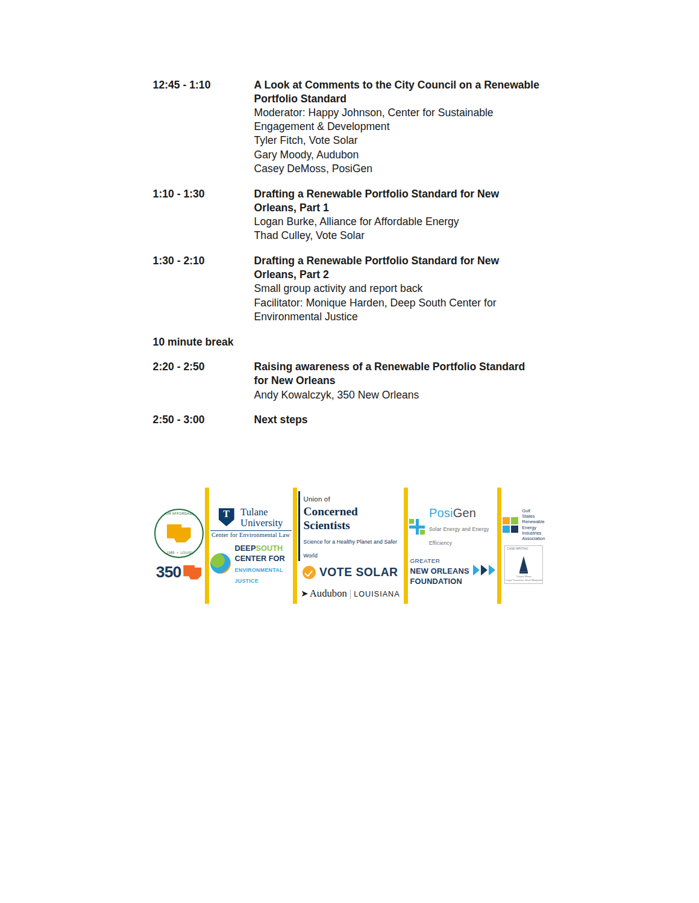| 12:45 - 1:10 | A Look at Comments to the City Council on a Renewable Portfolio Standard Moderator: Happy Johnson, Center for Sustainable Engagement & Development Tyler Fitch, Vote Solar Gary Moody, Audubon Casey DeMoss, PosiGen |
| 1:10 - 1:30 | Drafting a Renewable Portfolio Standard for New Orleans, Part 1 Logan Burke, Alliance for Affordable Energy Thad Culley, Vote Solar |
| 1:30 - 2:10 | Drafting a Renewable Portfolio Standard for New Orleans, Part 2 Small group activity and report back Facilitator: Monique Harden, Deep South Center for Environmental Justice |
| 10 minute break |
| 2:20 - 2:50 | Raising awareness of a Renewable Portfolio Standard for New Orleans Andy Kowalczyk, 350 New Orleans |
| 2:50 - 3:00 | Next steps |
| ALLIANCE FOR AFFORDABLE ENERGY EST. 1985 • LOUISIANA 350 | | Tulane University Center for Environmental Law DEEP SOUTH CENTER FOR ENVIRONMENTAL JUSTICE | | Union of Concerned Scientists Science for a Healthy Planet and Safer World VOTE SOLAR ➤ Audubon / LOUISIANA | | Posi Gen Solar Energy and Energy Efficiency GREATER NEW ORLEANS FOUNDATION | | Gulf States Renewable Energy Industries Association CASE WRITING Tulane Writer Legal Transition Grant Mitigated |